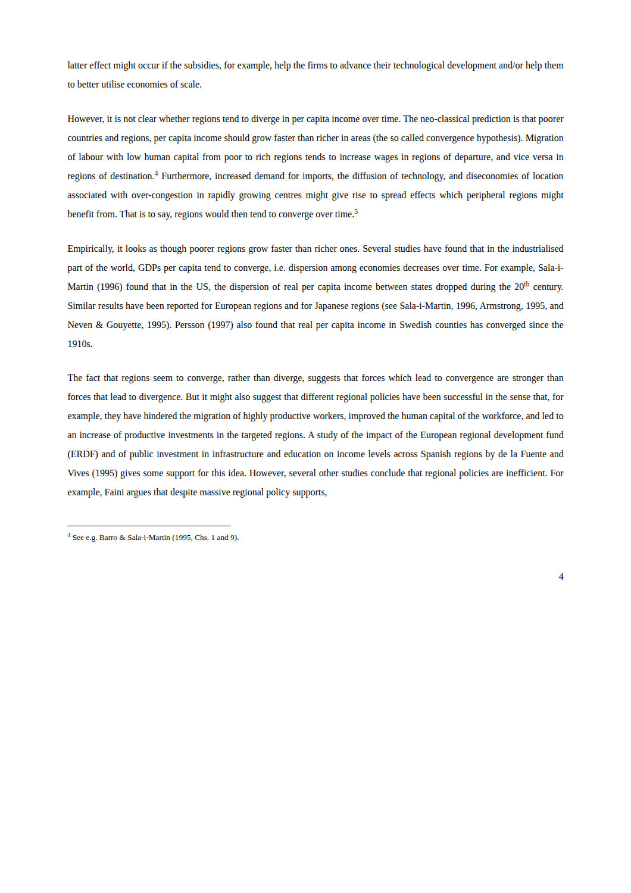latter effect might occur if the subsidies, for example, help the firms to advance their technological development and/or help them to better utilise economies of scale.
However, it is not clear whether regions tend to diverge in per capita income over time. The neo-classical prediction is that poorer countries and regions, per capita income should grow faster than richer in areas (the so called convergence hypothesis). Migration of labour with low human capital from poor to rich regions tends to increase wages in regions of departure, and vice versa in regions of destination.4 Furthermore, increased demand for imports, the diffusion of technology, and diseconomies of location associated with over-congestion in rapidly growing centres might give rise to spread effects which peripheral regions might benefit from. That is to say, regions would then tend to converge over time.5
Empirically, it looks as though poorer regions grow faster than richer ones. Several studies have found that in the industrialised part of the world, GDPs per capita tend to converge, i.e. dispersion among economies decreases over time. For example, Sala-i-Martin (1996) found that in the US, the dispersion of real per capita income between states dropped during the 20th century. Similar results have been reported for European regions and for Japanese regions (see Sala-i-Martin, 1996, Armstrong, 1995, and Neven & Gouyette, 1995). Persson (1997) also found that real per capita income in Swedish counties has converged since the 1910s.
The fact that regions seem to converge, rather than diverge, suggests that forces which lead to convergence are stronger than forces that lead to divergence. But it might also suggest that different regional policies have been successful in the sense that, for example, they have hindered the migration of highly productive workers, improved the human capital of the workforce, and led to an increase of productive investments in the targeted regions. A study of the impact of the European regional development fund (ERDF) and of public investment in infrastructure and education on income levels across Spanish regions by de la Fuente and Vives (1995) gives some support for this idea. However, several other studies conclude that regional policies are inefficient. For example, Faini argues that despite massive regional policy supports,
4 See e.g. Barro & Sala-i-Martin (1995, Chs. 1 and 9).
4